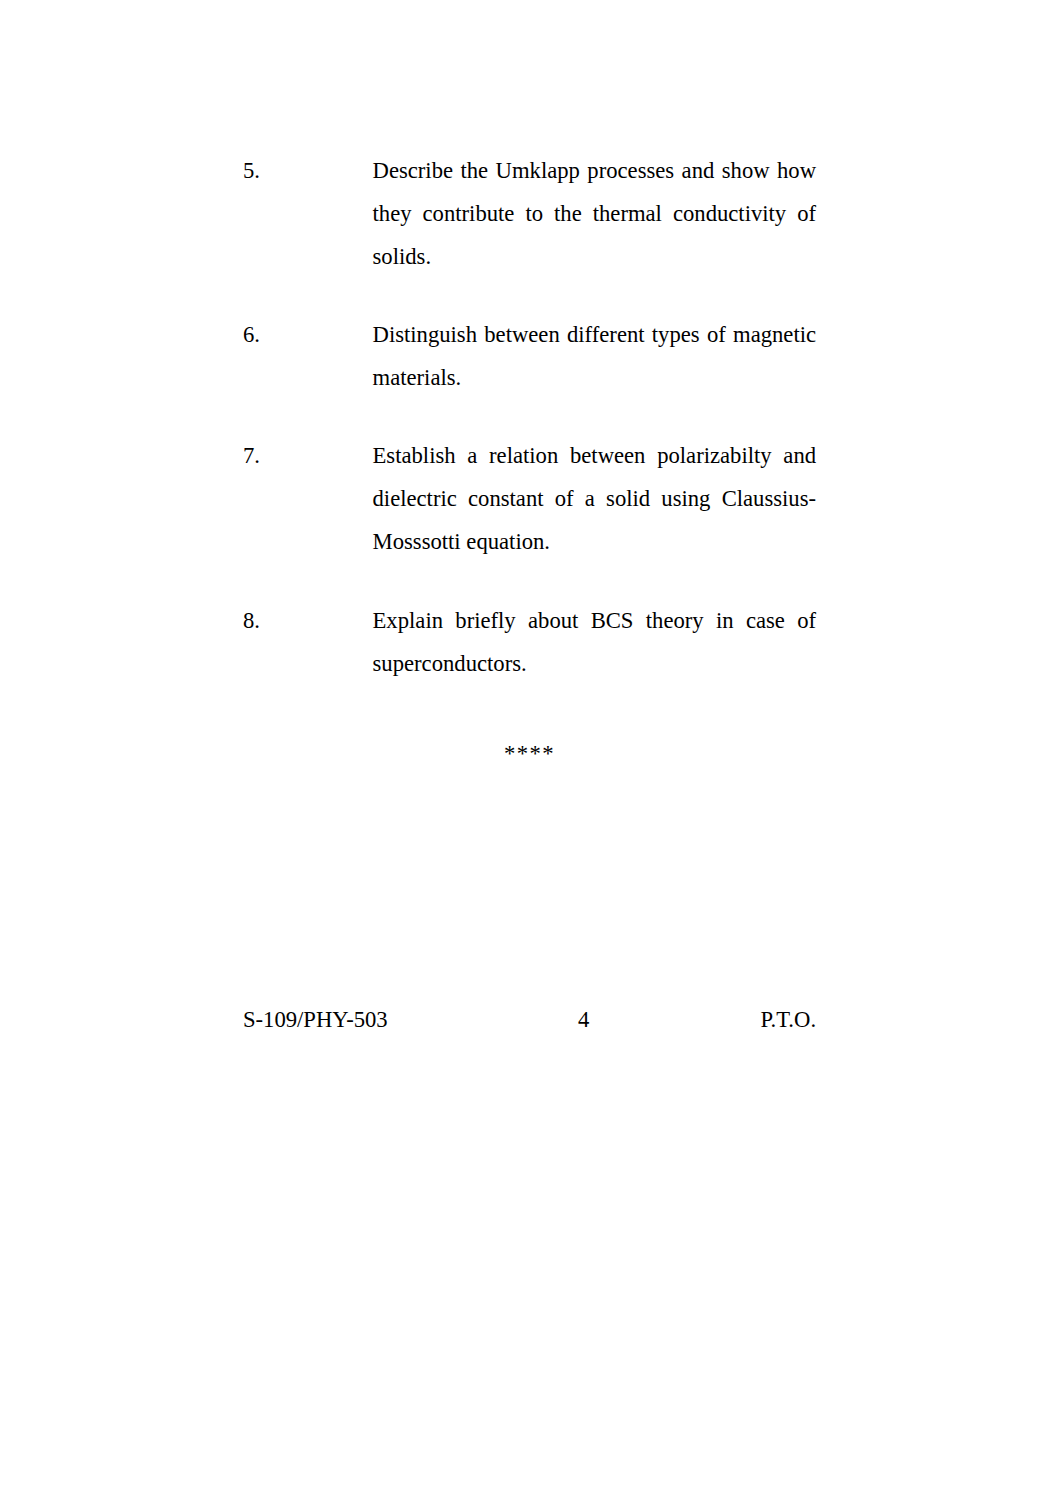5. Describe the Umklapp processes and show how they contribute to the thermal conductivity of solids.
6. Distinguish between different types of magnetic materials.
7. Establish a relation between polarizabilty and dielectric constant of a solid using Claussius-Mosssotti equation.
8. Explain briefly about BCS theory in case of superconductors.
****
S-109/PHY-503
4
P.T.O.